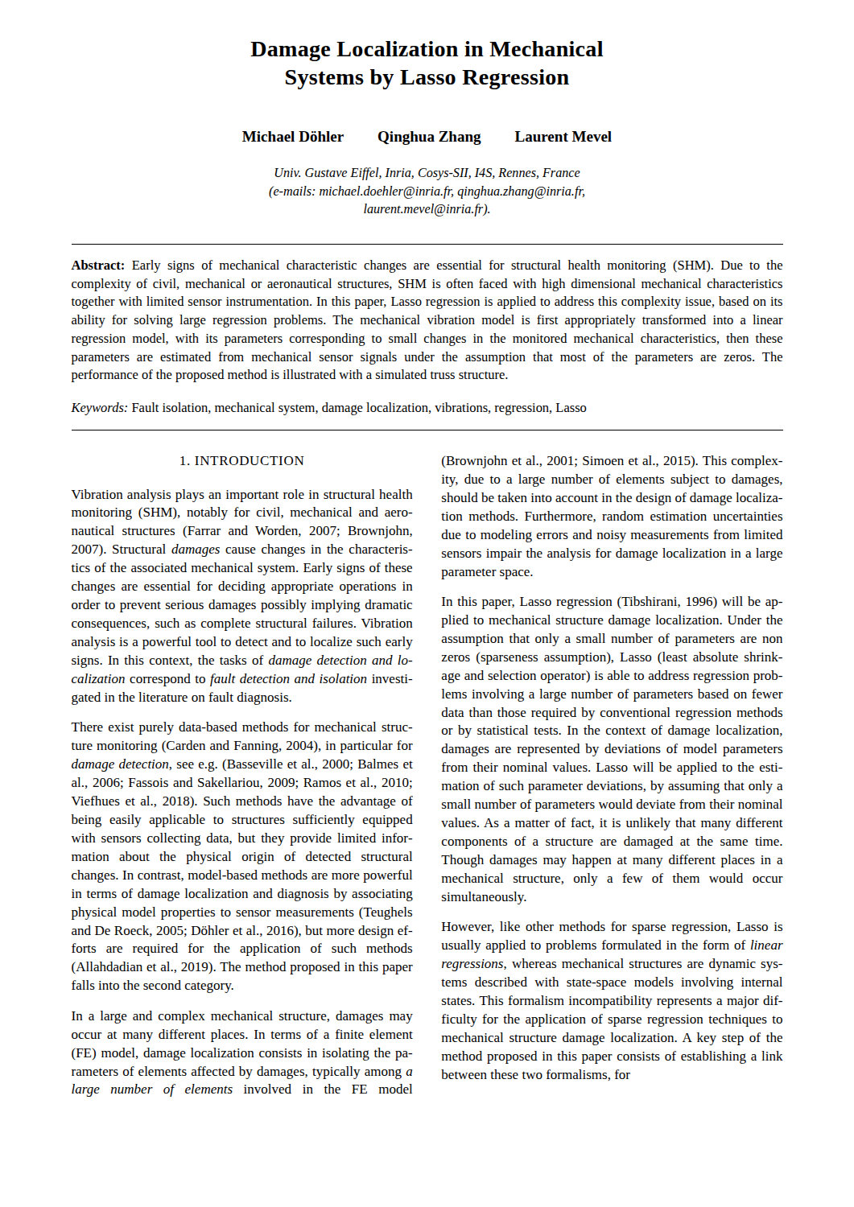Damage Localization in Mechanical
Systems by Lasso Regression
Michael Döhler Qinghua Zhang Laurent Mevel
Univ. Gustave Eiffel, Inria, Cosys-SII, I4S, Rennes, France
(e-mails: michael.doehler@inria.fr, qinghua.zhang@inria.fr,
laurent.mevel@inria.fr).
Abstract: Early signs of mechanical characteristic changes are essential for structural health monitoring (SHM). Due to the complexity of civil, mechanical or aeronautical structures, SHM is often faced with high dimensional mechanical characteristics together with limited sensor instrumentation. In this paper, Lasso regression is applied to address this complexity issue, based on its ability for solving large regression problems. The mechanical vibration model is first appropriately transformed into a linear regression model, with its parameters corresponding to small changes in the monitored mechanical characteristics, then these parameters are estimated from mechanical sensor signals under the assumption that most of the parameters are zeros. The performance of the proposed method is illustrated with a simulated truss structure.
Keywords: Fault isolation, mechanical system, damage localization, vibrations, regression, Lasso
1. Introduction
Vibration analysis plays an important role in structural health monitoring (SHM), notably for civil, mechanical and aeronautical structures (Farrar and Worden, 2007; Brownjohn, 2007). Structural damages cause changes in the characteristics of the associated mechanical system. Early signs of these changes are essential for deciding appropriate operations in order to prevent serious damages possibly implying dramatic consequences, such as complete structural failures. Vibration analysis is a powerful tool to detect and to localize such early signs. In this context, the tasks of damage detection and localization correspond to fault detection and isolation investigated in the literature on fault diagnosis.
There exist purely data-based methods for mechanical structure monitoring (Carden and Fanning, 2004), in particular for damage detection, see e.g. (Basseville et al., 2000; Balmes et al., 2006; Fassois and Sakellariou, 2009; Ramos et al., 2010; Viefhues et al., 2018). Such methods have the advantage of being easily applicable to structures sufficiently equipped with sensors collecting data, but they provide limited information about the physical origin of detected structural changes. In contrast, model-based methods are more powerful in terms of damage localization and diagnosis by associating physical model properties to sensor measurements (Teughels and De Roeck, 2005; Döhler et al., 2016), but more design efforts are required for the application of such methods (Allahdadian et al., 2019). The method proposed in this paper falls into the second category.
In a large and complex mechanical structure, damages may occur at many different places. In terms of a finite element (FE) model, damage localization consists in isolating the parameters of elements affected by damages, typically among a large number of elements involved in the FE model (Brownjohn et al., 2001; Simoen et al., 2015). This complexity, due to a large number of elements subject to damages, should be taken into account in the design of damage localization methods. Furthermore, random estimation uncertainties due to modeling errors and noisy measurements from limited sensors impair the analysis for damage localization in a large parameter space.
In this paper, Lasso regression (Tibshirani, 1996) will be applied to mechanical structure damage localization. Under the assumption that only a small number of parameters are non zeros (sparseness assumption), Lasso (least absolute shrinkage and selection operator) is able to address regression problems involving a large number of parameters based on fewer data than those required by conventional regression methods or by statistical tests. In the context of damage localization, damages are represented by deviations of model parameters from their nominal values. Lasso will be applied to the estimation of such parameter deviations, by assuming that only a small number of parameters would deviate from their nominal values. As a matter of fact, it is unlikely that many different components of a structure are damaged at the same time. Though damages may happen at many different places in a mechanical structure, only a few of them would occur simultaneously.
However, like other methods for sparse regression, Lasso is usually applied to problems formulated in the form of linear regressions, whereas mechanical structures are dynamic systems described with state-space models involving internal states. This formalism incompatibility represents a major difficulty for the application of sparse regression techniques to mechanical structure damage localization. A key step of the method proposed in this paper consists of establishing a link between these two formalisms, for